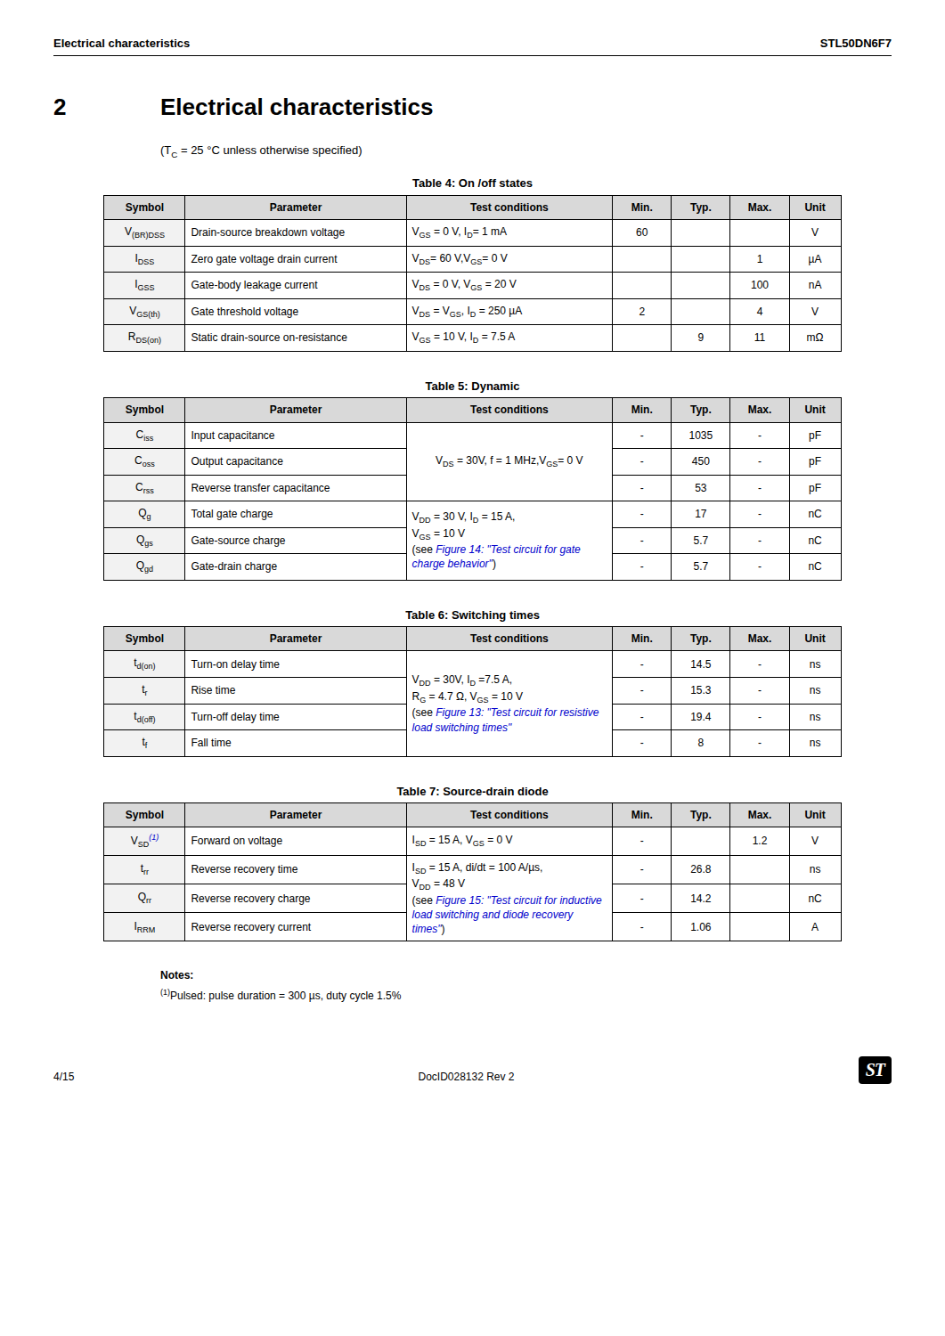Electrical characteristics STL50DN6F7
2 Electrical characteristics
(TC = 25 °C unless otherwise specified)
Table 4: On /off states
| Symbol | Parameter | Test conditions | Min. | Typ. | Max. | Unit |
| --- | --- | --- | --- | --- | --- | --- |
| V (BR)DSS | Drain-source breakdown voltage | V GS = 0 V, I D = 1 mA | 60 | | | V |
| I DSS | Zero gate voltage drain current | V DS = 60 V,V GS = 0 V | | | 1 | µA |
| I GSS | Gate-body leakage current | V DS = 0 V, V GS = 20 V | | | 100 | nA |
| V GS(th) | Gate threshold voltage | V DS = V GS , I D = 250 µA | 2 | | 4 | V |
| R DS(on) | Static drain-source on-resistance | V GS = 10 V, I D = 7.5 A | | 9 | 11 | mΩ |
Table 5: Dynamic
| Symbol | Parameter | Test conditions | Min. | Typ. | Max. | Unit |
| --- | --- | --- | --- | --- | --- | --- |
| C iss | Input capacitance | V DS = 30V, f = 1 MHz,V GS = 0 V | - | 1035 | - | pF |
| C oss | Output capacitance | - | 450 | - | pF |
| C rss | Reverse transfer capacitance | - | 53 | - | pF |
| Q g | Total gate charge | V DD = 30 V, I D = 15 A, V GS = 10 V (see Figure 14: "Test circuit for gate charge behavior" ) | - | 17 | - | nC |
| Q gs | Gate-source charge | - | 5.7 | - | nC |
| Q gd | Gate-drain charge | - | 5.7 | - | nC |
Table 6: Switching times
| Symbol | Parameter | Test conditions | Min. | Typ. | Max. | Unit |
| --- | --- | --- | --- | --- | --- | --- |
| t d(on) | Turn-on delay time | V DD = 30V, I D =7.5 A, R G = 4.7 Ω, V GS = 10 V (see Figure 13: "Test circuit for resistive load switching times" | - | 14.5 | - | ns |
| t r | Rise time | - | 15.3 | - | ns |
| t d(off) | Turn-off delay time | - | 19.4 | - | ns |
| t f | Fall time | - | 8 | - | ns |
Table 7: Source-drain diode
| Symbol | Parameter | Test conditions | Min. | Typ. | Max. | Unit |
| --- | --- | --- | --- | --- | --- | --- |
| V SD (1) | Forward on voltage | I SD = 15 A, V GS = 0 V | - | | 1.2 | V |
| t rr | Reverse recovery time | I SD = 15 A, di/dt = 100 A/µs, V DD = 48 V (see Figure 15: "Test circuit for inductive load switching and diode recovery times" ) | - | 26.8 | | ns |
| Q rr | Reverse recovery charge | - | 14.2 | | nC |
| I RRM | Reverse recovery current | - | 1.06 | | A |
Notes:
(1)Pulsed: pulse duration = 300 µs, duty cycle 1.5%
4/15 DocID028132 Rev 2 ST